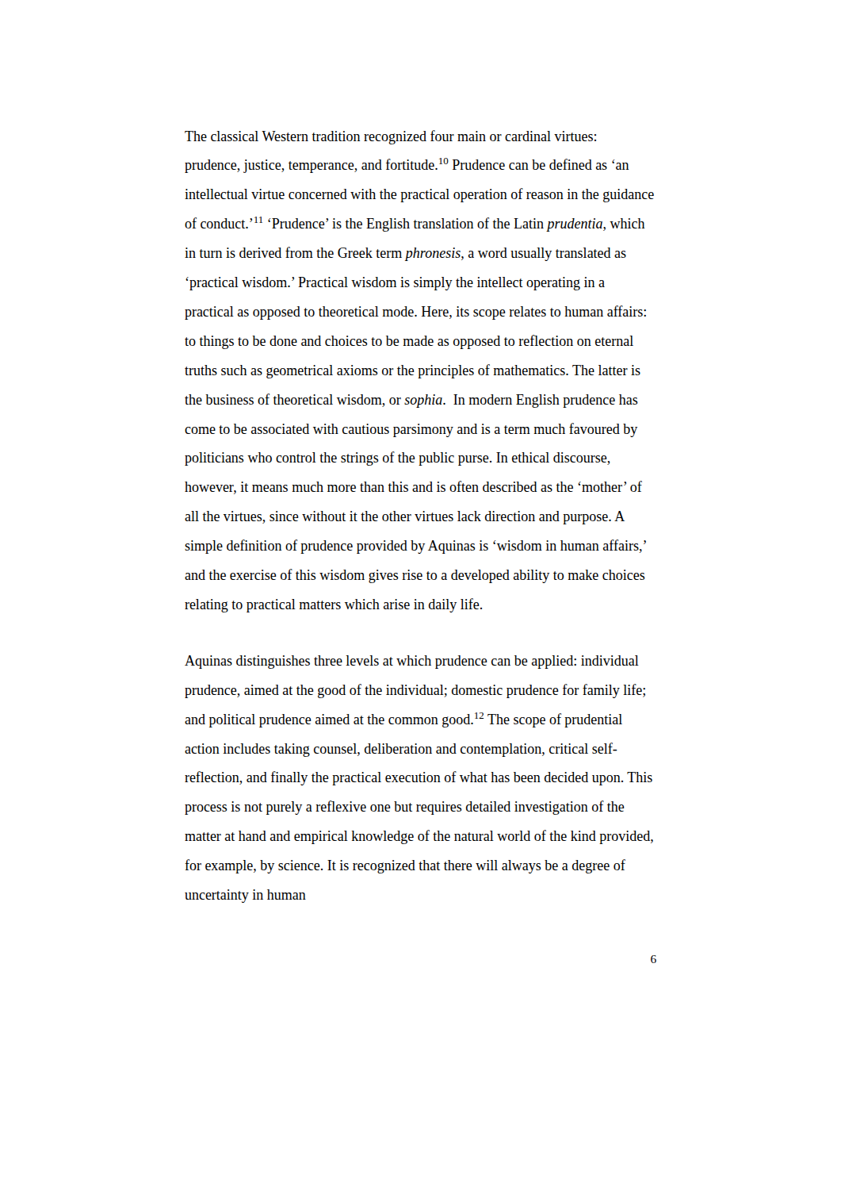The classical Western tradition recognized four main or cardinal virtues: prudence, justice, temperance, and fortitude.10 Prudence can be defined as ‘an intellectual virtue concerned with the practical operation of reason in the guidance of conduct.’11 ‘Prudence’ is the English translation of the Latin prudentia, which in turn is derived from the Greek term phronesis, a word usually translated as ‘practical wisdom.’ Practical wisdom is simply the intellect operating in a practical as opposed to theoretical mode. Here, its scope relates to human affairs: to things to be done and choices to be made as opposed to reflection on eternal truths such as geometrical axioms or the principles of mathematics. The latter is the business of theoretical wisdom, or sophia. In modern English prudence has come to be associated with cautious parsimony and is a term much favoured by politicians who control the strings of the public purse. In ethical discourse, however, it means much more than this and is often described as the ‘mother’ of all the virtues, since without it the other virtues lack direction and purpose. A simple definition of prudence provided by Aquinas is ‘wisdom in human affairs,’ and the exercise of this wisdom gives rise to a developed ability to make choices relating to practical matters which arise in daily life.
Aquinas distinguishes three levels at which prudence can be applied: individual prudence, aimed at the good of the individual; domestic prudence for family life; and political prudence aimed at the common good.12 The scope of prudential action includes taking counsel, deliberation and contemplation, critical self-reflection, and finally the practical execution of what has been decided upon. This process is not purely a reflexive one but requires detailed investigation of the matter at hand and empirical knowledge of the natural world of the kind provided, for example, by science. It is recognized that there will always be a degree of uncertainty in human
6